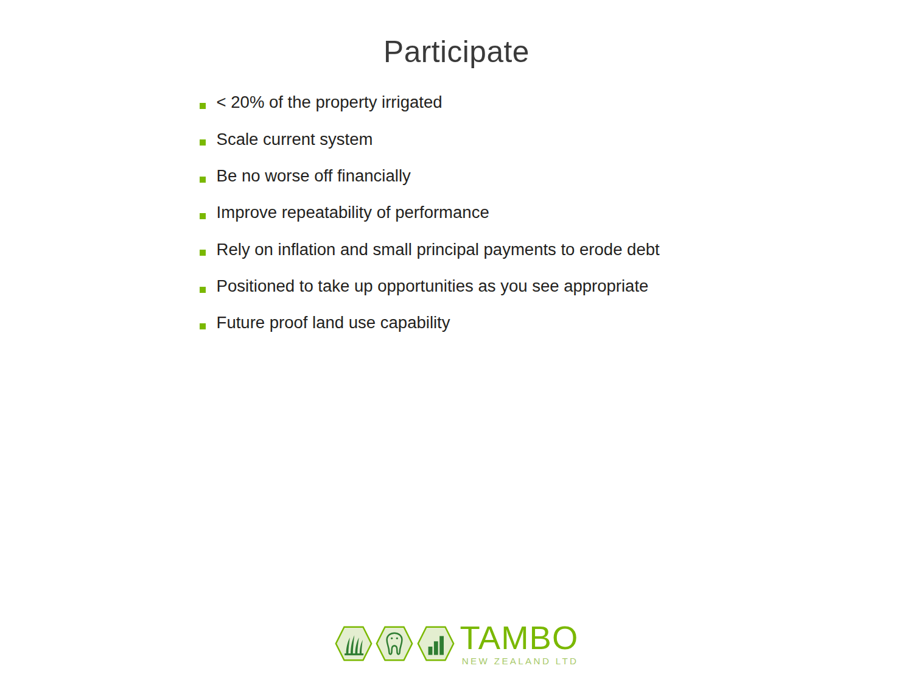Participate
< 20% of the property irrigated
Scale current system
Be no worse off financially
Improve repeatability of performance
Rely on inflation and small principal payments to erode debt
Positioned to take up opportunities as you see appropriate
Future proof land use capability
TAMBO NEW ZEALAND LTD